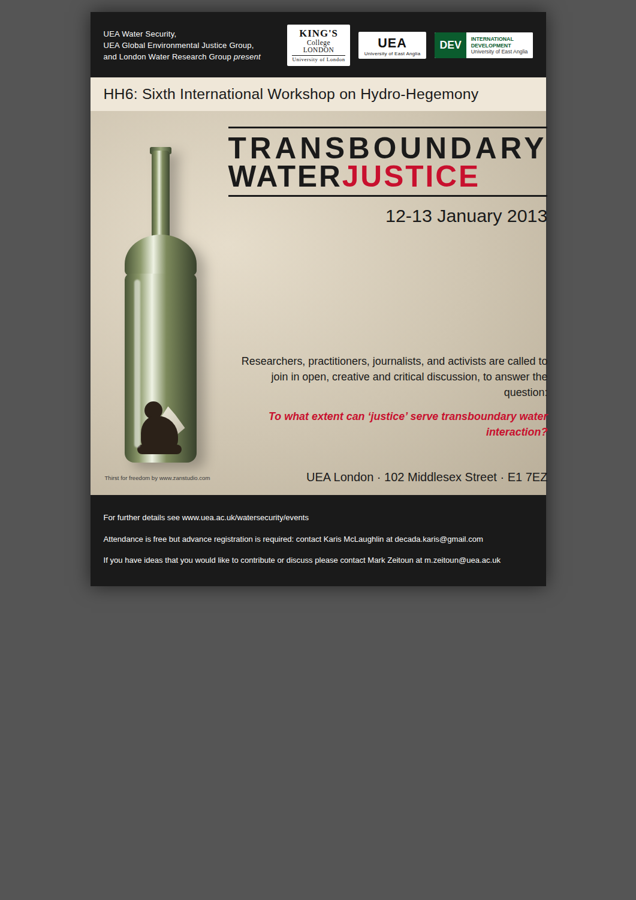UEA Water Security,
UEA Global Environmental Justice Group,
and London Water Research Group present
KING'S College
LONDON University of London
UEA University of East Anglia
DEV INTERNATIONAL
DEVELOPMENT University of East Anglia
HH6: Sixth International Workshop on Hydro-Hegemony
Thirst for freedom by www.zanstudio.com
TRANSBOUNDARY
WATERJUSTICE
12-13 January 2013
Researchers, practitioners, journalists, and activists are called to join in open, creative and critical discussion, to answer the question:
To what extent can ‘justice’ serve transboundary water interaction?
UEA London · 102 Middlesex Street · E1 7EZ
For further details see www.uea.ac.uk/watersecurity/events
Attendance is free but advance registration is required: contact Karis McLaughlin at decada.karis@gmail.com
If you have ideas that you would like to contribute or discuss please contact Mark Zeitoun at m.zeitoun@uea.ac.uk